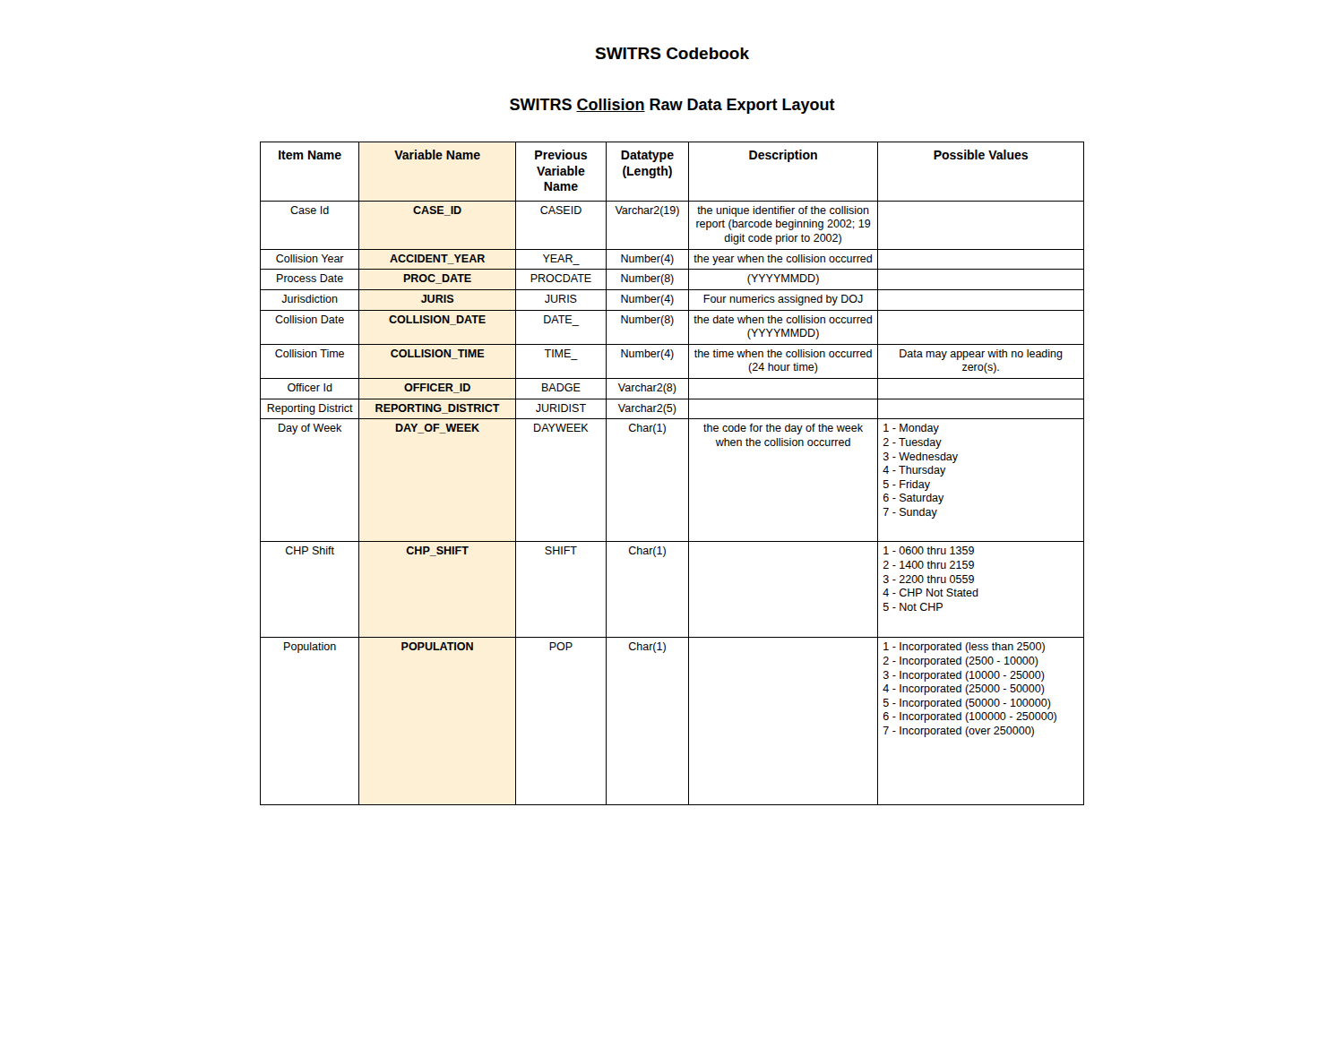SWITRS Codebook
SWITRS Collision Raw Data Export Layout
| Item Name | Variable Name | Previous Variable Name | Datatype (Length) | Description | Possible Values |
| --- | --- | --- | --- | --- | --- |
| Case Id | CASE_ID | CASEID | Varchar2(19) | the unique identifier of the collision report (barcode beginning 2002; 19 digit code prior to 2002) | |
| Collision Year | ACCIDENT_YEAR | YEAR_ | Number(4) | the year when the collision occurred | |
| Process Date | PROC_DATE | PROCDATE | Number(8) | (YYYYMMDD) | |
| Jurisdiction | JURIS | JURIS | Number(4) | Four numerics assigned by DOJ | |
| Collision Date | COLLISION_DATE | DATE_ | Number(8) | the date when the collision occurred (YYYYMMDD) | |
| Collision Time | COLLISION_TIME | TIME_ | Number(4) | the time when the collision occurred (24 hour time) | Data may appear with no leading zero(s). |
| Officer Id | OFFICER_ID | BADGE | Varchar2(8) | | |
| Reporting District | REPORTING_DISTRICT | JURIDIST | Varchar2(5) | | |
| Day of Week | DAY_OF_WEEK | DAYWEEK | Char(1) | the code for the day of the week when the collision occurred | 1 - Monday 2 - Tuesday 3 - Wednesday 4 - Thursday 5 - Friday 6 - Saturday 7 - Sunday |
| CHP Shift | CHP_SHIFT | SHIFT | Char(1) | | 1 - 0600 thru 1359 2 - 1400 thru 2159 3 - 2200 thru 0559 4 - CHP Not Stated 5 - Not CHP |
| Population | POPULATION | POP | Char(1) | | 1 - Incorporated (less than 2500) 2 - Incorporated (2500 - 10000) 3 - Incorporated (10000 - 25000) 4 - Incorporated (25000 - 50000) 5 - Incorporated (50000 - 100000) 6 - Incorporated (100000 - 250000) 7 - Incorporated (over 250000) |